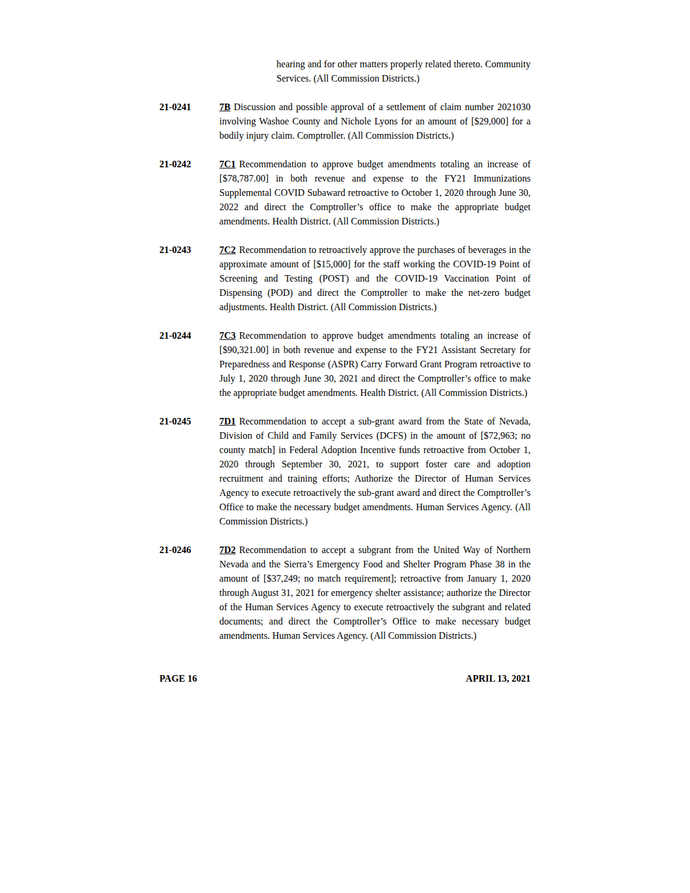hearing and for other matters properly related thereto. Community Services. (All Commission Districts.)
21-0241
7BDiscussion and possible approval of a settlement of claim number 2021030 involving Washoe County and Nichole Lyons for an amount of [$29,000] for a bodily injury claim. Comptroller. (All Commission Districts.)
21-0242
7C1 Recommendation to approve budget amendments totaling an increase of [$78,787.00] in both revenue and expense to the FY21 Immunizations Supplemental COVID Subaward retroactive to October 1, 2020 through June 30, 2022 and direct the Comptroller’s office to make the appropriate budget amendments. Health District. (All Commission Districts.)
21-0243
7C2 Recommendation to retroactively approve the purchases of beverages in the approximate amount of [$15,000] for the staff working the COVID-19 Point of Screening and Testing (POST) and the COVID-19 Vaccination Point of Dispensing (POD) and direct the Comptroller to make the net-zero budget adjustments. Health District. (All Commission Districts.)
21-0244
7C3 Recommendation to approve budget amendments totaling an increase of [$90,321.00] in both revenue and expense to the FY21 Assistant Secretary for Preparedness and Response (ASPR) Carry Forward Grant Program retroactive to July 1, 2020 through June 30, 2021 and direct the Comptroller’s office to make the appropriate budget amendments. Health District. (All Commission Districts.)
21-0245
7D1 Recommendation to accept a sub-grant award from the State of Nevada, Division of Child and Family Services (DCFS) in the amount of [$72,963; no county match] in Federal Adoption Incentive funds retroactive from October 1, 2020 through September 30, 2021, to support foster care and adoption recruitment and training efforts; Authorize the Director of Human Services Agency to execute retroactively the sub-grant award and direct the Comptroller’s Office to make the necessary budget amendments. Human Services Agency. (All Commission Districts.)
21-0246
7D2 Recommendation to accept a subgrant from the United Way of Northern Nevada and the Sierra’s Emergency Food and Shelter Program Phase 38 in the amount of [$37,249; no match requirement]; retroactive from January 1, 2020 through August 31, 2021 for emergency shelter assistance; authorize the Director of the Human Services Agency to execute retroactively the subgrant and related documents; and direct the Comptroller’s Office to make necessary budget amendments. Human Services Agency. (All Commission Districts.)
PAGE 16 APRIL 13, 2021